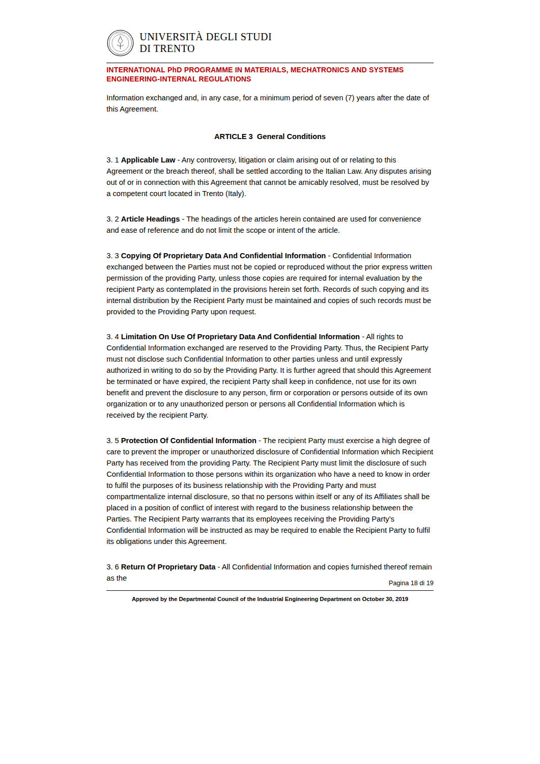UNIVERSITAS TRIDENTINA
UNIVERSITÀ DEGLI STUDI
DI TRENTO
INTERNATIONAL PhD PROGRAMME IN MATERIALS, MECHATRONICS AND SYSTEMS
ENGINEERING-INTERNAL REGULATIONS
Information exchanged and, in any case, for a minimum period of seven (7) years after the date of this Agreement.
ARTICLE 3 General Conditions
3. 1 Applicable Law - Any controversy, litigation or claim arising out of or relating to this Agreement or the breach thereof, shall be settled according to the Italian Law. Any disputes arising out of or in connection with this Agreement that cannot be amicably resolved, must be resolved by a competent court located in Trento (Italy).
3. 2 Article Headings - The headings of the articles herein contained are used for convenience and ease of reference and do not limit the scope or intent of the article.
3. 3 Copying Of Proprietary Data And Confidential Information - Confidential Information exchanged between the Parties must not be copied or reproduced without the prior express written permission of the providing Party, unless those copies are required for internal evaluation by the recipient Party as contemplated in the provisions herein set forth. Records of such copying and its internal distribution by the Recipient Party must be maintained and copies of such records must be provided to the Providing Party upon request.
3. 4 Limitation On Use Of Proprietary Data And Confidential Information - All rights to Confidential Information exchanged are reserved to the Providing Party. Thus, the Recipient Party must not disclose such Confidential Information to other parties unless and until expressly authorized in writing to do so by the Providing Party. It is further agreed that should this Agreement be terminated or have expired, the recipient Party shall keep in confidence, not use for its own benefit and prevent the disclosure to any person, firm or corporation or persons outside of its own organization or to any unauthorized person or persons all Confidential Information which is received by the recipient Party.
3. 5 Protection Of Confidential Information - The recipient Party must exercise a high degree of care to prevent the improper or unauthorized disclosure of Confidential Information which Recipient Party has received from the providing Party. The Recipient Party must limit the disclosure of such Confidential Information to those persons within its organization who have a need to know in order to fulfil the purposes of its business relationship with the Providing Party and must compartmentalize internal disclosure, so that no persons within itself or any of its Affiliates shall be placed in a position of conflict of interest with regard to the business relationship between the Parties. The Recipient Party warrants that its employees receiving the Providing Party’s Confidential Information will be instructed as may be required to enable the Recipient Party to fulfil its obligations under this Agreement.
3. 6 Return Of Proprietary Data - All Confidential Information and copies furnished thereof remain as the
Pagina 18 di 19
Approved by the Departmental Council of the Industrial Engineering Department on October 30, 2019